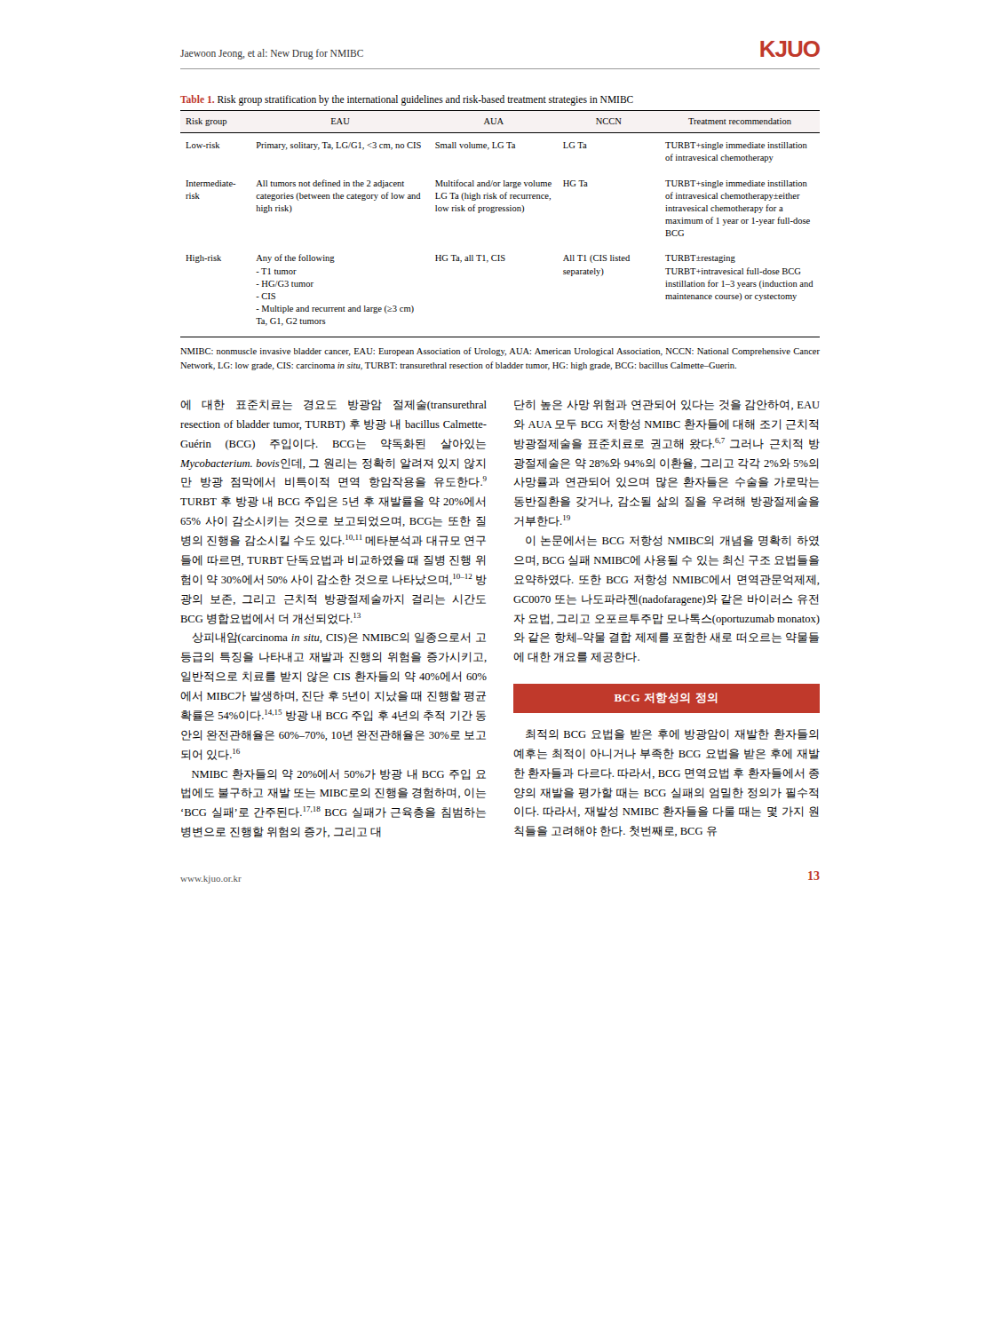Jaewoon Jeong, et al: New Drug for NMIBC
KJUO
Table 1. Risk group stratification by the international guidelines and risk-based treatment strategies in NMIBC
| Risk group | EAU | AUA | NCCN | Treatment recommendation |
| --- | --- | --- | --- | --- |
| Low-risk | Primary, solitary, Ta, LG/G1, <3 cm, no CIS | Small volume, LG Ta | LG Ta | TURBT+single immediate instillation of intravesical chemotherapy |
| Intermediate-risk | All tumors not defined in the 2 adjacent categories (between the category of low and high risk) | Multifocal and/or large volume LG Ta (high risk of recurrence, low risk of progression) | HG Ta | TURBT+single immediate instillation of intravesical chemotherapy±either intravesical chemotherapy for a maximum of 1 year or 1-year full-dose BCG |
| High-risk | Any of the following - T1 tumor - HG/G3 tumor - CIS - Multiple and recurrent and large (≥3 cm) Ta, G1, G2 tumors | HG Ta, all T1, CIS | All T1 (CIS listed separately) | TURBT±restaging TURBT+intravesical full-dose BCG instillation for 1–3 years (induction and maintenance course) or cystectomy |
NMIBC: nonmuscle invasive bladder cancer, EAU: European Association of Urology, AUA: American Urological Association, NCCN: National Comprehensive Cancer Network, LG: low grade, CIS: carcinoma in situ, TURBT: transurethral resection of bladder tumor, HG: high grade, BCG: bacillus Calmette–Guerin.
에 대한 표준치료는 경요도 방광암 절제술(transurethral resection of bladder tumor, TURBT) 후 방광 내 bacillus Calmette-Guérin (BCG) 주입이다. BCG는 약독화된 살아있는 Mycobacterium. bovis인데, 그 원리는 정확히 알려져 있지 않지만 방광 점막에서 비특이적 면역 항암작용을 유도한다.9 TURBT 후 방광 내 BCG 주입은 5년 후 재발률을 약 20%에서 65% 사이 감소시키는 것으로 보고되었으며, BCG는 또한 질병의 진행을 감소시킬 수도 있다.10,11 메타분석과 대규모 연구들에 따르면, TURBT 단독요법과 비교하였을 때 질병 진행 위험이 약 30%에서 50% 사이 감소한 것으로 나타났으며,10–12 방광의 보존, 그리고 근치적 방광절제술까지 걸리는 시간도 BCG 병합요법에서 더 개선되었다.13
상피내암(carcinoma in situ, CIS)은 NMIBC의 일종으로서 고등급의 특징을 나타내고 재발과 진행의 위험을 증가시키고, 일반적으로 치료를 받지 않은 CIS 환자들의 약 40%에서 60%에서 MIBC가 발생하며, 진단 후 5년이 지났을 때 진행할 평균 확률은 54%이다.14,15 방광 내 BCG 주입 후 4년의 추적 기간 동안의 완전관해율은 60%–70%, 10년 완전관해율은 30%로 보고되어 있다.16
NMIBC 환자들의 약 20%에서 50%가 방광 내 BCG 주입 요법에도 불구하고 재발 또는 MIBC로의 진행을 경험하며, 이는 ‘BCG 실패’로 간주된다.17,18 BCG 실패가 근육층을 침범하는 병변으로 진행할 위험의 증가, 그리고 대
단히 높은 사망 위험과 연관되어 있다는 것을 감안하여, EAU와 AUA 모두 BCG 저항성 NMIBC 환자들에 대해 조기 근치적 방광절제술을 표준치료로 권고해 왔다.6,7 그러나 근치적 방광절제술은 약 28%와 94%의 이환율, 그리고 각각 2%와 5%의 사망률과 연관되어 있으며 많은 환자들은 수술을 가로막는 동반질환을 갖거나, 감소될 삶의 질을 우려해 방광절제술을 거부한다.19
이 논문에서는 BCG 저항성 NMIBC의 개념을 명확히 하였으며, BCG 실패 NMIBC에 사용될 수 있는 최신 구조 요법들을 요약하였다. 또한 BCG 저항성 NMIBC에서 면역관문억제제, GC0070 또는 나도파라젠(nadofaragene)와 같은 바이러스 유전자 요법, 그리고 오포르투주맙 모나톡스(oportuzumab monatox)와 같은 항체–약물 결합 제제를 포함한 새로 떠오르는 약물들에 대한 개요를 제공한다.
BCG 저항성의 정의
최적의 BCG 요법을 받은 후에 방광암이 재발한 환자들의 예후는 최적이 아니거나 부족한 BCG 요법을 받은 후에 재발한 환자들과 다르다. 따라서, BCG 면역요법 후 환자들에서 종양의 재발을 평가할 때는 BCG 실패의 엄밀한 정의가 필수적이다. 따라서, 재발성 NMIBC 환자들을 다룰 때는 몇 가지 원칙들을 고려해야 한다. 첫번째로, BCG 유
www.kjuo.or.kr
13